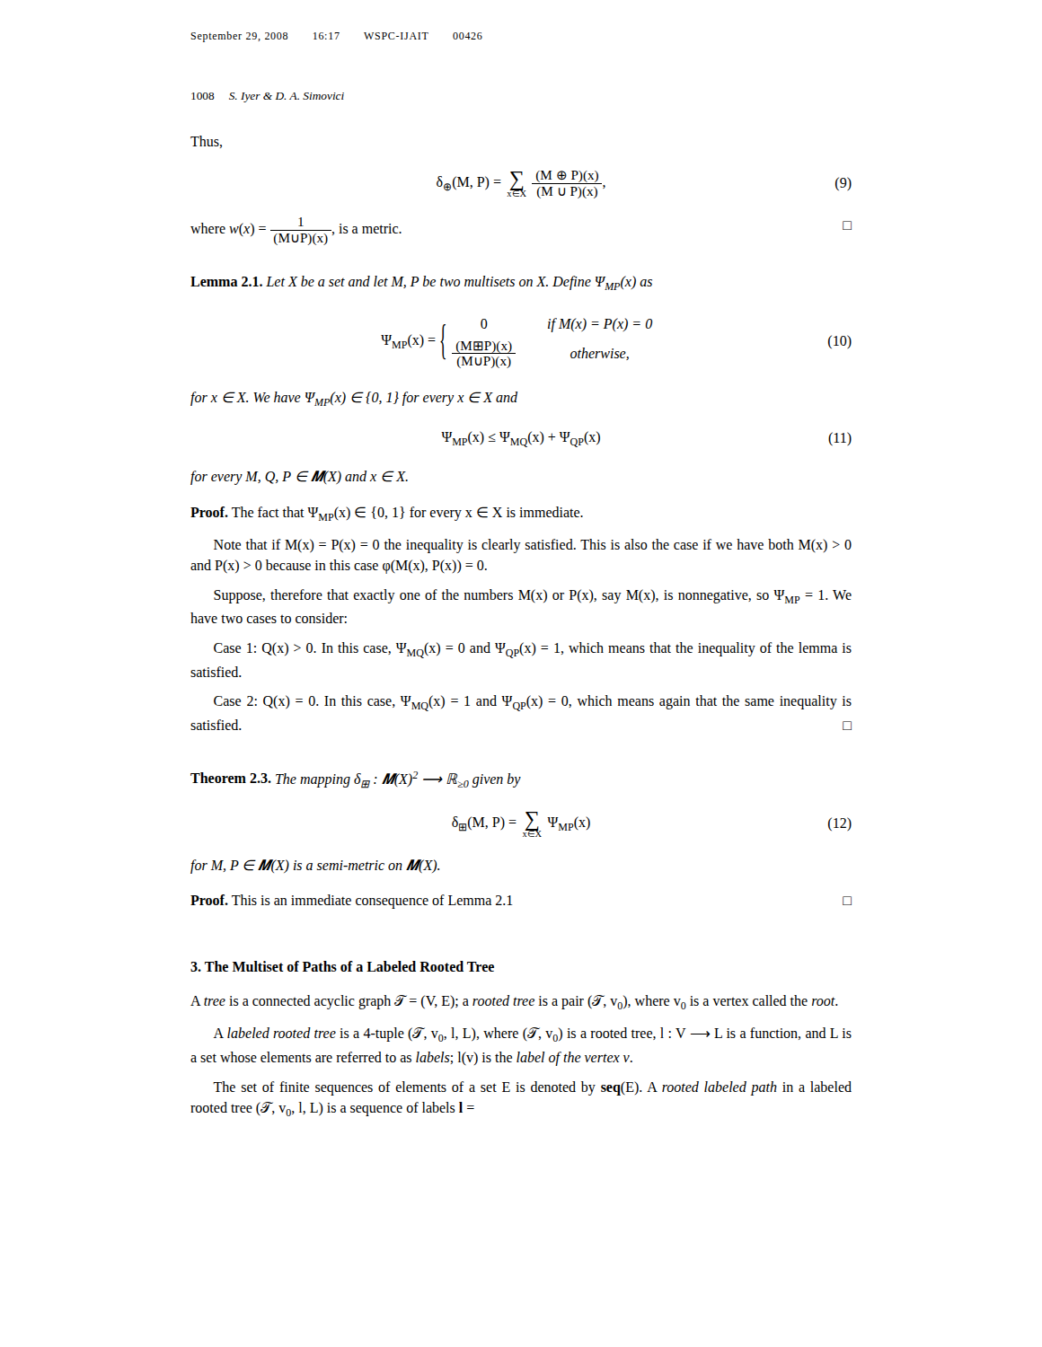September 29, 200816:17 WSPC-IJAIT 00426
1008 S. Iyer & D. A. Simovici
Thus,
δ⊕(M, P) = ∑x∈X (M ⊕ P)(x)(M ∪ P)(x), (9)
where w(x) = 1(M∪P)(x), is a metric. □
Lemma 2.1. Let X be a set and let M, P be two multisets on X. Define ΨMP(x) as
ΨMP(x) =
| 0 | if M(x) = P(x) = 0 |
| (M⊞P)(x) (M∪P)(x) | otherwise, |
(10)
for x ∈ X. We have ΨMP(x) ∈ {0, 1} for every x ∈ X and
ΨMP(x) ≤ ΨMQ(x) + ΨQP(x) (11)
for every M, Q, P ∈ 𝑴(X) and x ∈ X.
Proof. The fact that ΨMP(x) ∈ {0, 1} for every x ∈ X is immediate.
Note that if M(x) = P(x) = 0 the inequality is clearly satisfied. This is also the case if we have both M(x) > 0 and P(x) > 0 because in this case φ(M(x), P(x)) = 0.
Suppose, therefore that exactly one of the numbers M(x) or P(x), say M(x), is nonnegative, so ΨMP = 1. We have two cases to consider:
Case 1: Q(x) > 0. In this case, ΨMQ(x) = 0 and ΨQP(x) = 1, which means that the inequality of the lemma is satisfied.
Case 2: Q(x) = 0. In this case, ΨMQ(x) = 1 and ΨQP(x) = 0, which means again that the same inequality is satisfied. □
Theorem 2.3. The mapping δ⊞ : 𝑴(X)2 ⟶ ℝ≥0 given by
δ⊞(M, P) = ∑x∈X ΨMP(x) (12)
for M, P ∈ 𝑴(X) is a semi-metric on 𝑴(X).
Proof. This is an immediate consequence of Lemma 2.1 □
3. The Multiset of Paths of a Labeled Rooted Tree
A tree is a connected acyclic graph 𝒯 = (V, E); a rooted tree is a pair (𝒯, v0), where v0 is a vertex called the root.
A labeled rooted tree is a 4-tuple (𝒯, v0, l, L), where (𝒯, v0) is a rooted tree, l : V ⟶ L is a function, and L is a set whose elements are referred to as labels; l(v) is the label of the vertex v.
The set of finite sequences of elements of a set E is denoted by seq(E). A rooted labeled path in a labeled rooted tree (𝒯, v0, l, L) is a sequence of labels l =